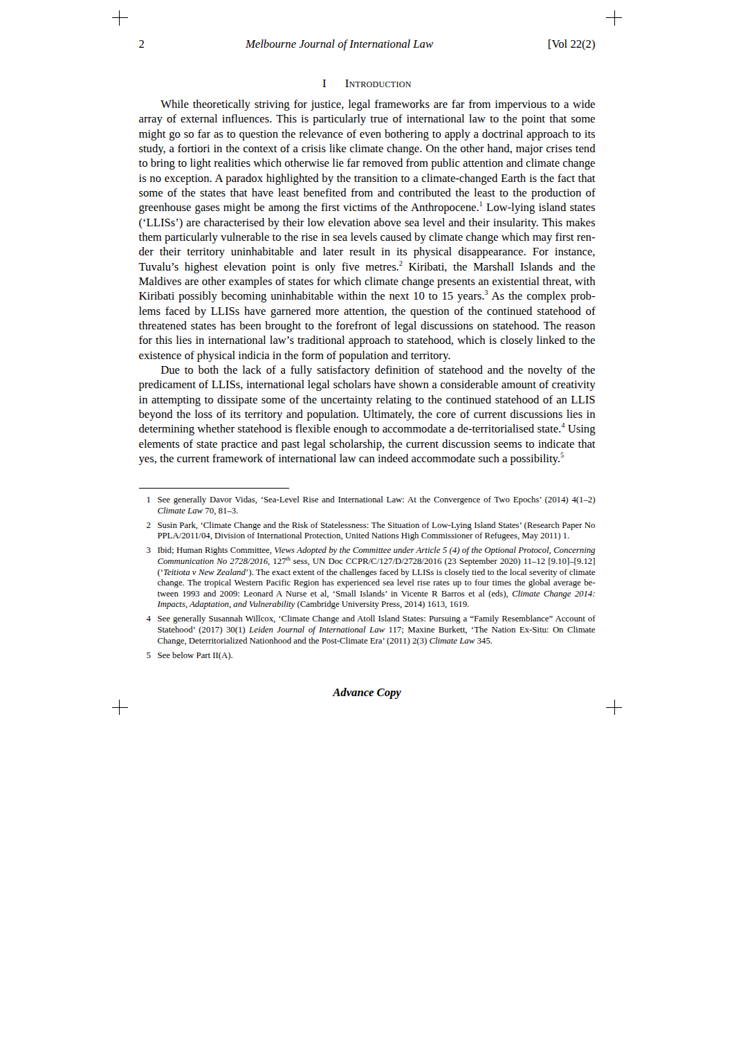2 Melbourne Journal of International Law [Vol 22(2)
IIntroduction
While theoretically striving for justice, legal frameworks are far from impervious to a wide array of external influences. This is particularly true of international law to the point that some might go so far as to question the relevance of even bothering to apply a doctrinal approach to its study, a fortiori in the context of a crisis like climate change. On the other hand, major crises tend to bring to light realities which otherwise lie far removed from public attention and climate change is no exception. A paradox highlighted by the transition to a climate-changed Earth is the fact that some of the states that have least benefited from and contributed the least to the production of greenhouse gases might be among the first victims of the Anthropocene.1 Low-lying island states (‘LLISs’) are characterised by their low elevation above sea level and their insularity. This makes them particularly vulnerable to the rise in sea levels caused by climate change which may first render their territory uninhabitable and later result in its physical disappearance. For instance, Tuvalu’s highest elevation point is only five metres.2 Kiribati, the Marshall Islands and the Maldives are other examples of states for which climate change presents an existential threat, with Kiribati possibly becoming uninhabitable within the next 10 to 15 years.3 As the complex problems faced by LLISs have garnered more attention, the question of the continued statehood of threatened states has been brought to the forefront of legal discussions on statehood. The reason for this lies in international law’s traditional approach to statehood, which is closely linked to the existence of physical indicia in the form of population and territory.
Due to both the lack of a fully satisfactory definition of statehood and the novelty of the predicament of LLISs, international legal scholars have shown a considerable amount of creativity in attempting to dissipate some of the uncertainty relating to the continued statehood of an LLIS beyond the loss of its territory and population. Ultimately, the core of current discussions lies in determining whether statehood is flexible enough to accommodate a de-territorialised state.4 Using elements of state practice and past legal scholarship, the current discussion seems to indicate that yes, the current framework of international law can indeed accommodate such a possibility.5
1 See generally Davor Vidas, ‘Sea-Level Rise and International Law: At the Convergence of Two Epochs’ (2014) 4(1–2) Climate Law 70, 81–3.
2 Susin Park, ‘Climate Change and the Risk of Statelessness: The Situation of Low-Lying Island States’ (Research Paper No PPLA/2011/04, Division of International Protection, United Nations High Commissioner of Refugees, May 2011) 1.
3 Ibid; Human Rights Committee, Views Adopted by the Committee under Article 5 (4) of the Optional Protocol, Concerning Communication No 2728/2016, 127th sess, UN Doc CCPR/C/127/D/2728/2016 (23 September 2020) 11–12 [9.10]–[9.12] (‘Teitiota v New Zealand’). The exact extent of the challenges faced by LLISs is closely tied to the local severity of climate change. The tropical Western Pacific Region has experienced sea level rise rates up to four times the global average between 1993 and 2009: Leonard A Nurse et al, ‘Small Islands’ in Vicente R Barros et al (eds), Climate Change 2014: Impacts, Adaptation, and Vulnerability (Cambridge University Press, 2014) 1613, 1619.
4 See generally Susannah Willcox, ‘Climate Change and Atoll Island States: Pursuing a “Family Resemblance” Account of Statehood’ (2017) 30(1) Leiden Journal of International Law 117; Maxine Burkett, ‘The Nation Ex-Situ: On Climate Change, Deterritorialized Nationhood and the Post-Climate Era’ (2011) 2(3) Climate Law 345.
5 See below Part II(A).
Advance Copy